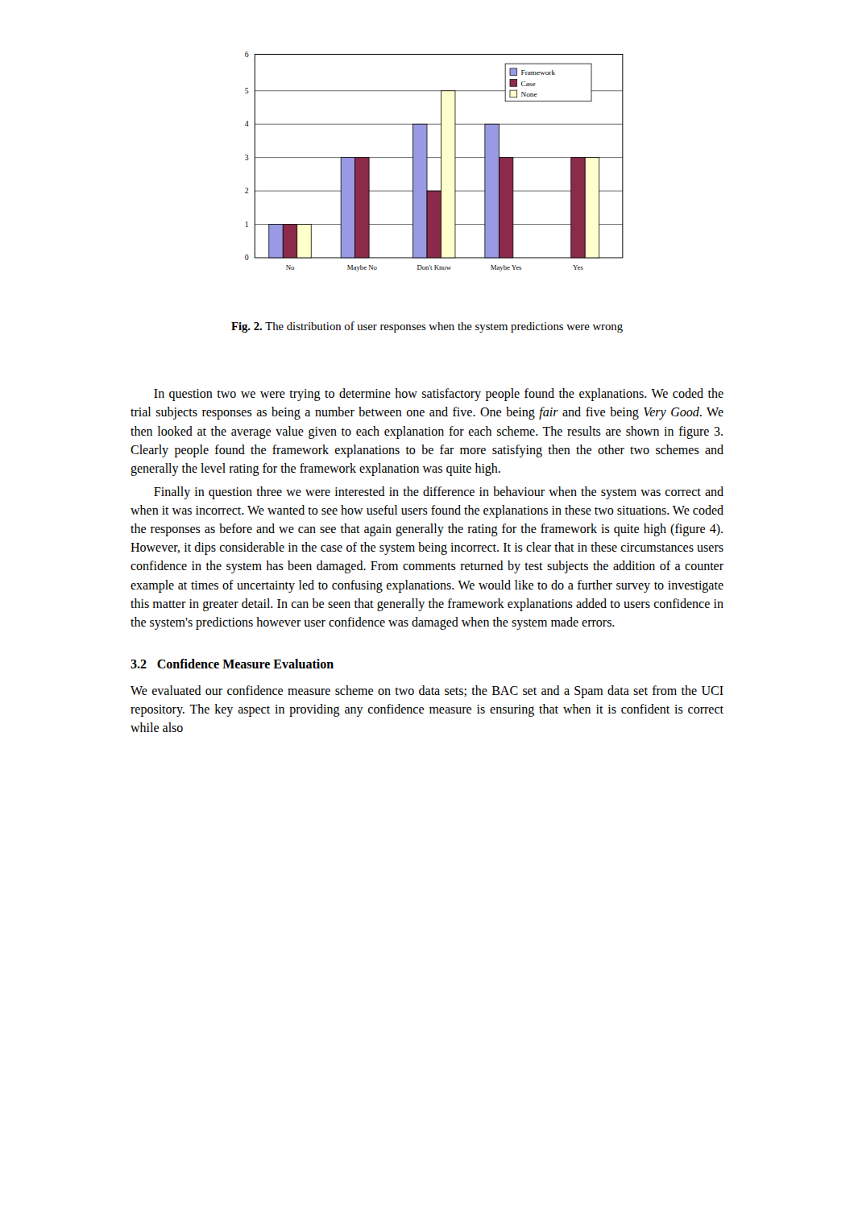Distribution of user responses when the system predictions were wrong 0 1 2 3 4 5 6 No Maybe No Don't Know Maybe Yes Yes Framework Case None
Fig. 2. The distribution of user responses when the system predictions were wrong
In question two we were trying to determine how satisfactory people found the explanations. We coded the trial subjects responses as being a number between one and five. One being fair and five being Very Good. We then looked at the average value given to each explanation for each scheme. The results are shown in figure 3. Clearly people found the framework explanations to be far more satisfying then the other two schemes and generally the level rating for the framework explanation was quite high.
Finally in question three we were interested in the difference in behaviour when the system was correct and when it was incorrect. We wanted to see how useful users found the explanations in these two situations. We coded the responses as before and we can see that again generally the rating for the framework is quite high (figure 4). However, it dips considerable in the case of the system being incorrect. It is clear that in these circumstances users confidence in the system has been damaged. From comments returned by test subjects the addition of a counter example at times of uncertainty led to confusing explanations. We would like to do a further survey to investigate this matter in greater detail. In can be seen that generally the framework explanations added to users confidence in the system's predictions however user confidence was damaged when the system made errors.
3.2 Confidence Measure Evaluation
We evaluated our confidence measure scheme on two data sets; the BAC set and a Spam data set from the UCI repository. The key aspect in providing any confidence measure is ensuring that when it is confident is correct while also